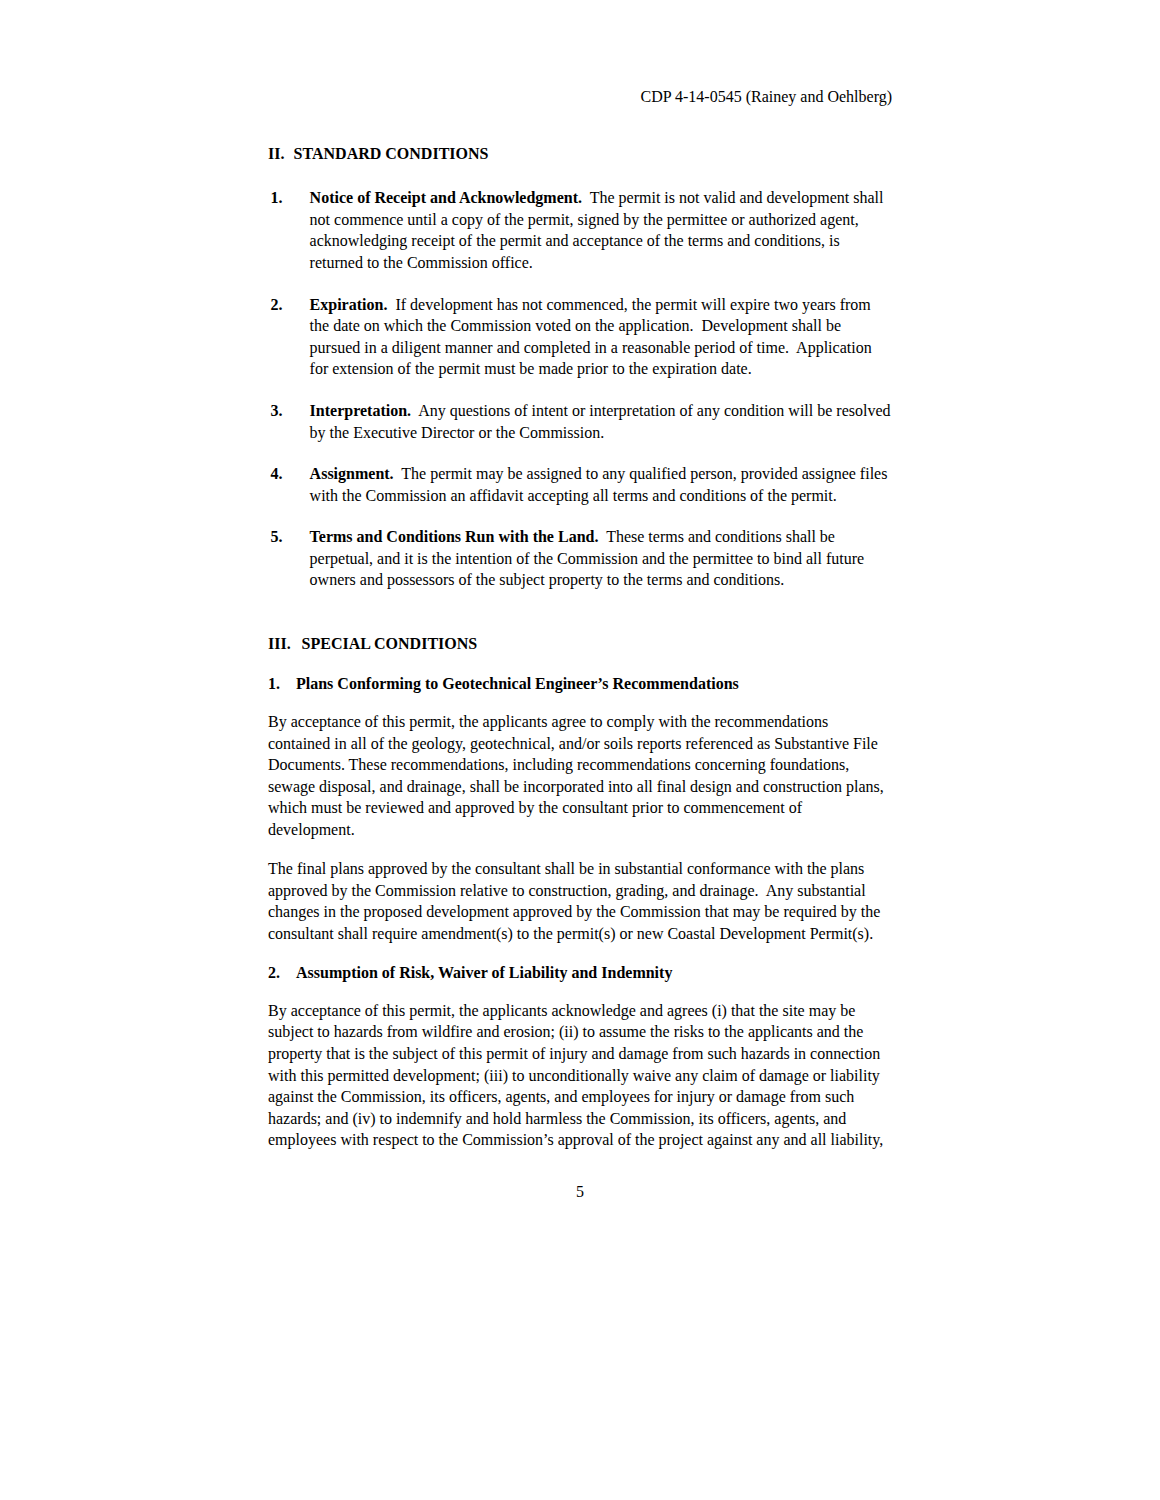CDP 4-14-0545 (Rainey and Oehlberg)
II. STANDARD CONDITIONS
1. Notice of Receipt and Acknowledgment. The permit is not valid and development shall not commence until a copy of the permit, signed by the permittee or authorized agent, acknowledging receipt of the permit and acceptance of the terms and conditions, is returned to the Commission office.
2. Expiration. If development has not commenced, the permit will expire two years from the date on which the Commission voted on the application. Development shall be pursued in a diligent manner and completed in a reasonable period of time. Application for extension of the permit must be made prior to the expiration date.
3. Interpretation. Any questions of intent or interpretation of any condition will be resolved by the Executive Director or the Commission.
4. Assignment. The permit may be assigned to any qualified person, provided assignee files with the Commission an affidavit accepting all terms and conditions of the permit.
5. Terms and Conditions Run with the Land. These terms and conditions shall be perpetual, and it is the intention of the Commission and the permittee to bind all future owners and possessors of the subject property to the terms and conditions.
III. SPECIAL CONDITIONS
1. Plans Conforming to Geotechnical Engineer’s Recommendations
By acceptance of this permit, the applicants agree to comply with the recommendations contained in all of the geology, geotechnical, and/or soils reports referenced as Substantive File Documents. These recommendations, including recommendations concerning foundations, sewage disposal, and drainage, shall be incorporated into all final design and construction plans, which must be reviewed and approved by the consultant prior to commencement of development.
The final plans approved by the consultant shall be in substantial conformance with the plans approved by the Commission relative to construction, grading, and drainage. Any substantial changes in the proposed development approved by the Commission that may be required by the consultant shall require amendment(s) to the permit(s) or new Coastal Development Permit(s).
2. Assumption of Risk, Waiver of Liability and Indemnity
By acceptance of this permit, the applicants acknowledge and agrees (i) that the site may be subject to hazards from wildfire and erosion; (ii) to assume the risks to the applicants and the property that is the subject of this permit of injury and damage from such hazards in connection with this permitted development; (iii) to unconditionally waive any claim of damage or liability against the Commission, its officers, agents, and employees for injury or damage from such hazards; and (iv) to indemnify and hold harmless the Commission, its officers, agents, and employees with respect to the Commission’s approval of the project against any and all liability,
5